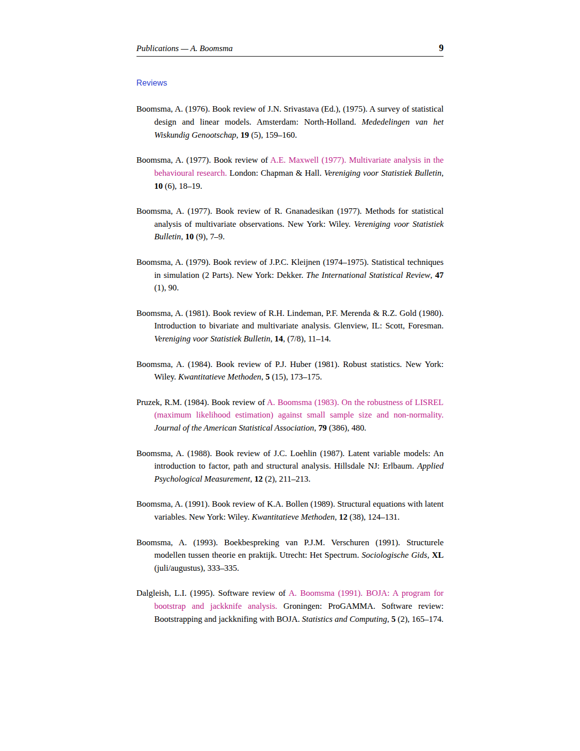Publications — A. Boomsma 9
Reviews
Boomsma, A. (1976). Book review of J.N. Srivastava (Ed.), (1975). A survey of statistical design and linear models. Amsterdam: North-Holland. Mededelingen van het Wiskundig Genootschap, 19 (5), 159–160.
Boomsma, A. (1977). Book review of A.E. Maxwell (1977). Multivariate analysis in the behavioural research. London: Chapman & Hall. Vereniging voor Statistiek Bulletin, 10 (6), 18–19.
Boomsma, A. (1977). Book review of R. Gnanadesikan (1977). Methods for statistical analysis of multivariate observations. New York: Wiley. Vereniging voor Statistiek Bulletin, 10 (9), 7–9.
Boomsma, A. (1979). Book review of J.P.C. Kleijnen (1974–1975). Statistical techniques in simulation (2 Parts). New York: Dekker. The International Statistical Review, 47 (1), 90.
Boomsma, A. (1981). Book review of R.H. Lindeman, P.F. Merenda & R.Z. Gold (1980). Introduction to bivariate and multivariate analysis. Glenview, IL: Scott, Foresman. Vereniging voor Statistiek Bulletin, 14, (7/8), 11–14.
Boomsma, A. (1984). Book review of P.J. Huber (1981). Robust statistics. New York: Wiley. Kwantitatieve Methoden, 5 (15), 173–175.
Pruzek, R.M. (1984). Book review of A. Boomsma (1983). On the robustness of LISREL (maximum likelihood estimation) against small sample size and non-normality. Journal of the American Statistical Association, 79 (386), 480.
Boomsma, A. (1988). Book review of J.C. Loehlin (1987). Latent variable models: An introduction to factor, path and structural analysis. Hillsdale NJ: Erlbaum. Applied Psychological Measurement, 12 (2), 211–213.
Boomsma, A. (1991). Book review of K.A. Bollen (1989). Structural equations with latent variables. New York: Wiley. Kwantitatieve Methoden, 12 (38), 124–131.
Boomsma, A. (1993). Boekbespreking van P.J.M. Verschuren (1991). Structurele modellen tussen theorie en praktijk. Utrecht: Het Spectrum. Sociologische Gids, XL (juli/augustus), 333–335.
Dalgleish, L.I. (1995). Software review of A. Boomsma (1991). BOJA: A program for bootstrap and jackknife analysis. Groningen: ProGAMMA. Software review: Bootstrapping and jackknifing with BOJA. Statistics and Computing, 5 (2), 165–174.